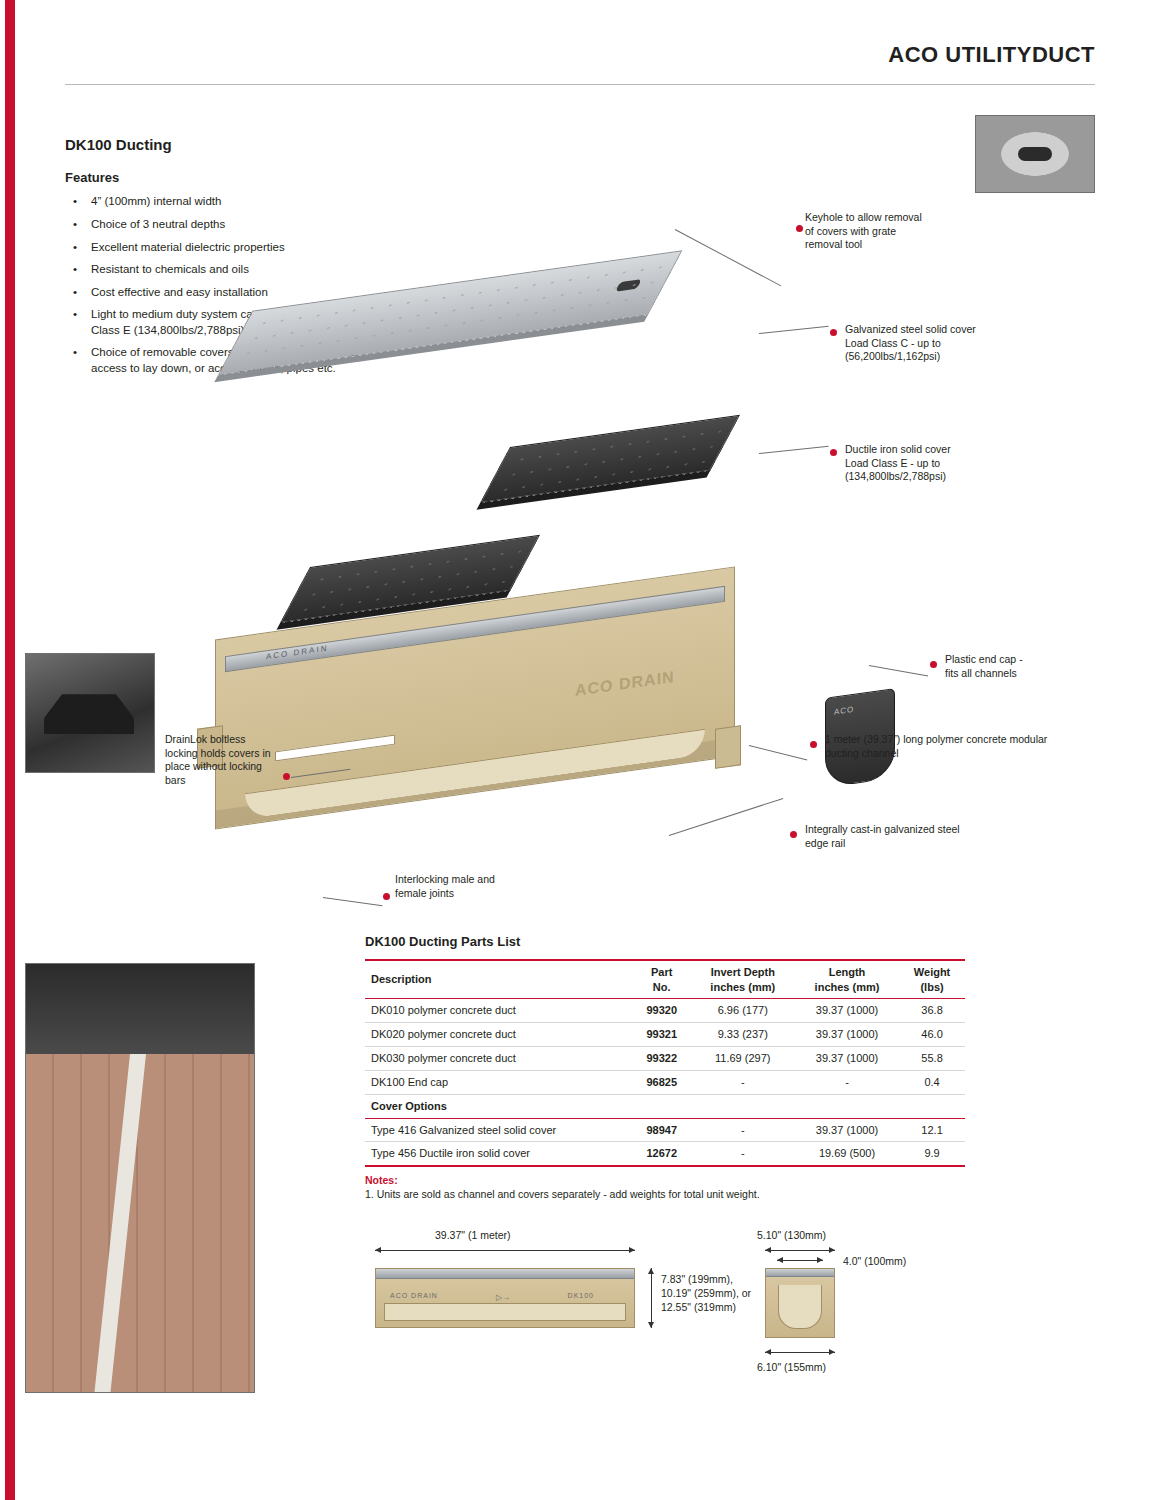ACO UTILITYDUCT
DK100 Ducting
Features
4” (100mm) internal width
Choice of 3 neutral depths
Excellent material dielectric properties
Resistant to chemicals and oils
Cost effective and easy installation
Light to medium duty system capable of withstanding up to Class E (134,800lbs/2,788psi) loading
Choice of removable covers provide continuous duct access to lay down, or access cables, pipes etc.
Keyhole to allow removal of covers with grate removal tool
Galvanized steel solid cover
Load Class C - up to
(56,200lbs/1,162psi)
Ductile iron solid cover
Load Class E - up to
(134,800lbs/2,788psi)
Plastic end cap -
fits all channels
1 meter (39.37”) long polymer concrete modular ducting channel
ACO DRAIN
Integrally cast-in galvanized steel edge rail
DrainLok boltless locking holds covers in place without locking bars
Interlocking male and female joints
DK100 Ducting Parts List
| Description | Part No. | Invert Depth inches (mm) | Length inches (mm) | Weight (lbs) |
| --- | --- | --- | --- | --- |
| DK010 polymer concrete duct | 99320 | 6.96 (177) | 39.37 (1000) | 36.8 |
| DK020 polymer concrete duct | 99321 | 9.33 (237) | 39.37 (1000) | 46.0 |
| DK030 polymer concrete duct | 99322 | 11.69 (297) | 39.37 (1000) | 55.8 |
| DK100 End cap | 96825 | - | - | 0.4 |
| Cover Options |
| Type 416 Galvanized steel solid cover | 98947 | - | 39.37 (1000) | 12.1 |
| Type 456 Ductile iron solid cover | 12672 | - | 19.69 (500) | 9.9 |
Notes:
1. Units are sold as channel and covers separately - add weights for total unit weight.
39.37" (1 meter)
ACO DRAIN
▷→
DK100
7.83" (199mm),
10.19" (259mm), or
12.55" (319mm)
5.10" (130mm)
4.0" (100mm)
6.10" (155mm)